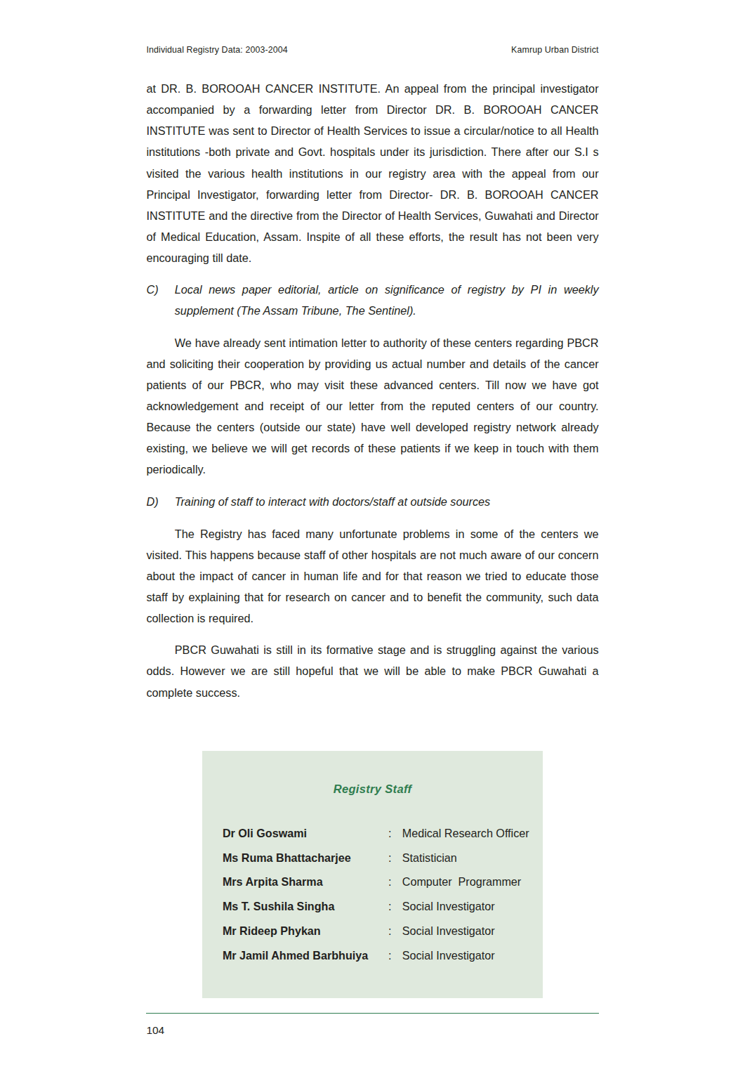Individual Registry Data: 2003-2004
Kamrup Urban District
at DR. B. BOROOAH CANCER INSTITUTE. An appeal from the principal investigator accompanied by a forwarding letter from Director DR. B. BOROOAH CANCER INSTITUTE was sent to Director of Health Services to issue a circular/notice to all Health institutions -both private and Govt. hospitals under its jurisdiction. There after our S.I s visited the various health institutions in our registry area with the appeal from our Principal Investigator, forwarding letter from Director- DR. B. BOROOAH CANCER INSTITUTE and the directive from the Director of Health Services, Guwahati and Director of Medical Education, Assam. Inspite of all these efforts, the result has not been very encouraging till date.
C)
Local news paper editorial, article on significance of registry by PI in weekly supplement (The Assam Tribune, The Sentinel).
We have already sent intimation letter to authority of these centers regarding PBCR and soliciting their cooperation by providing us actual number and details of the cancer patients of our PBCR, who may visit these advanced centers. Till now we have got acknowledgement and receipt of our letter from the reputed centers of our country. Because the centers (outside our state) have well developed registry network already existing, we believe we will get records of these patients if we keep in touch with them periodically.
D)
Training of staff to interact with doctors/staff at outside sources
The Registry has faced many unfortunate problems in some of the centers we visited. This happens because staff of other hospitals are not much aware of our concern about the impact of cancer in human life and for that reason we tried to educate those staff by explaining that for research on cancer and to benefit the community, such data collection is required.
PBCR Guwahati is still in its formative stage and is struggling against the various odds. However we are still hopeful that we will be able to make PBCR Guwahati a complete success.
Registry Staff
| Dr Oli Goswami | : | Medical Research Officer |
| Ms Ruma Bhattacharjee | : | Statistician |
| Mrs Arpita Sharma | : | Computer Programmer |
| Ms T. Sushila Singha | : | Social Investigator |
| Mr Rideep Phykan | : | Social Investigator |
| Mr Jamil Ahmed Barbhuiya | : | Social Investigator |
104